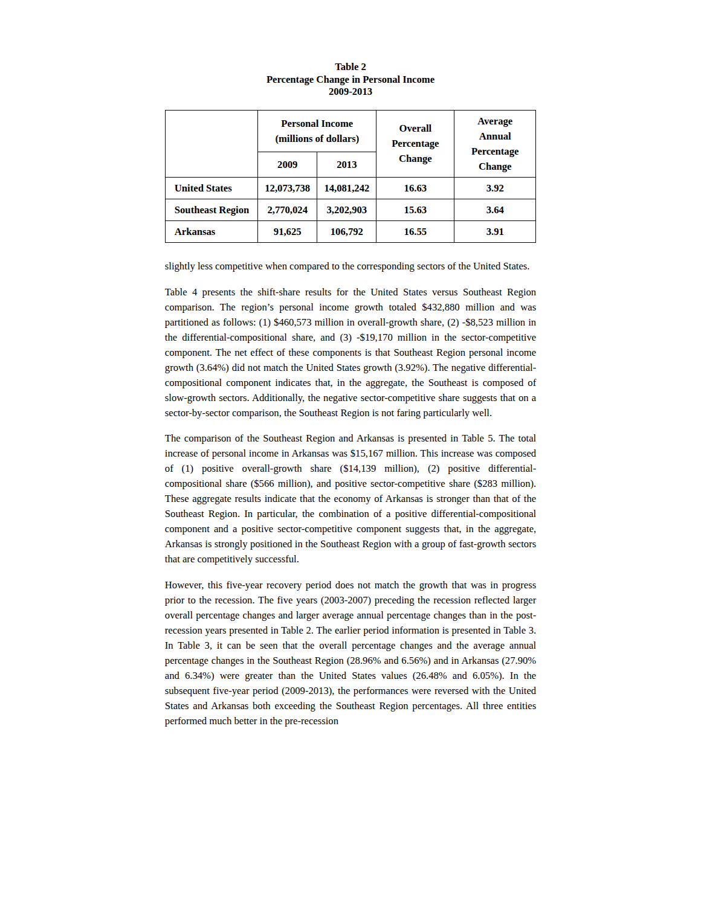Table 2
Percentage Change in Personal Income
2009-2013
| | Personal Income (millions of dollars) | Overall Percentage Change | Average Annual Percentage Change |
| --- | --- | --- | --- |
| 2009 | 2013 |
| United States | 12,073,738 | 14,081,242 | 16.63 | 3.92 |
| Southeast Region | 2,770,024 | 3,202,903 | 15.63 | 3.64 |
| Arkansas | 91,625 | 106,792 | 16.55 | 3.91 |
slightly less competitive when compared to the corresponding sectors of the United States.
Table 4 presents the shift-share results for the United States versus Southeast Region comparison. The region’s personal income growth totaled $432,880 million and was partitioned as follows: (1) $460,573 million in overall-growth share, (2) -$8,523 million in the differential-compositional share, and (3) -$19,170 million in the sector-competitive component. The net effect of these components is that Southeast Region personal income growth (3.64%) did not match the United States growth (3.92%). The negative differential-compositional component indicates that, in the aggregate, the Southeast is composed of slow-growth sectors. Additionally, the negative sector-competitive share suggests that on a sector-by-sector comparison, the Southeast Region is not faring particularly well.
The comparison of the Southeast Region and Arkansas is presented in Table 5. The total increase of personal income in Arkansas was $15,167 million. This increase was composed of (1) positive overall-growth share ($14,139 million), (2) positive differential-compositional share ($566 million), and positive sector-competitive share ($283 million). These aggregate results indicate that the economy of Arkansas is stronger than that of the Southeast Region. In particular, the combination of a positive differential-compositional component and a positive sector-competitive component suggests that, in the aggregate, Arkansas is strongly positioned in the Southeast Region with a group of fast-growth sectors that are competitively successful.
However, this five-year recovery period does not match the growth that was in progress prior to the recession. The five years (2003-2007) preceding the recession reflected larger overall percentage changes and larger average annual percentage changes than in the post-recession years presented in Table 2. The earlier period information is presented in Table 3. In Table 3, it can be seen that the overall percentage changes and the average annual percentage changes in the Southeast Region (28.96% and 6.56%) and in Arkansas (27.90% and 6.34%) were greater than the United States values (26.48% and 6.05%). In the subsequent five-year period (2009-2013), the performances were reversed with the United States and Arkansas both exceeding the Southeast Region percentages. All three entities performed much better in the pre-recession